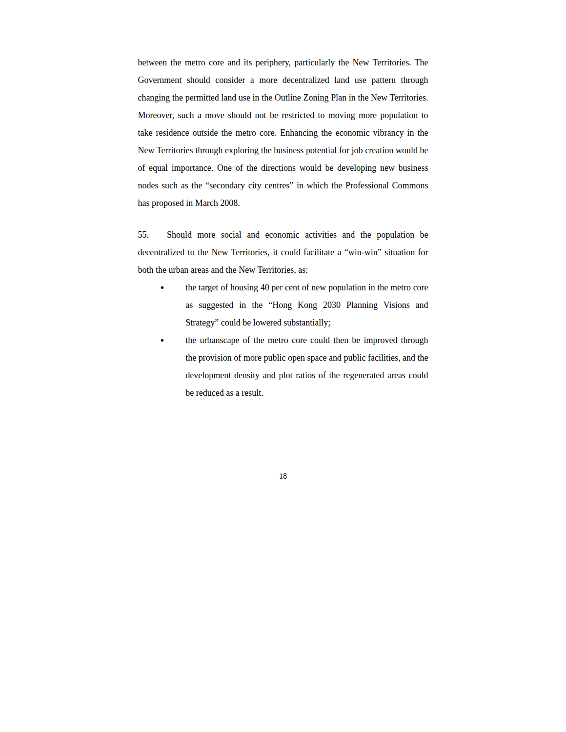between the metro core and its periphery, particularly the New Territories. The Government should consider a more decentralized land use pattern through changing the permitted land use in the Outline Zoning Plan in the New Territories. Moreover, such a move should not be restricted to moving more population to take residence outside the metro core. Enhancing the economic vibrancy in the New Territories through exploring the business potential for job creation would be of equal importance. One of the directions would be developing new business nodes such as the “secondary city centres” in which the Professional Commons has proposed in March 2008.
55. Should more social and economic activities and the population be decentralized to the New Territories, it could facilitate a “win-win” situation for both the urban areas and the New Territories, as:
the target of housing 40 per cent of new population in the metro core as suggested in the “Hong Kong 2030 Planning Visions and Strategy” could be lowered substantially;
the urbanscape of the metro core could then be improved through the provision of more public open space and public facilities, and the development density and plot ratios of the regenerated areas could be reduced as a result.
18